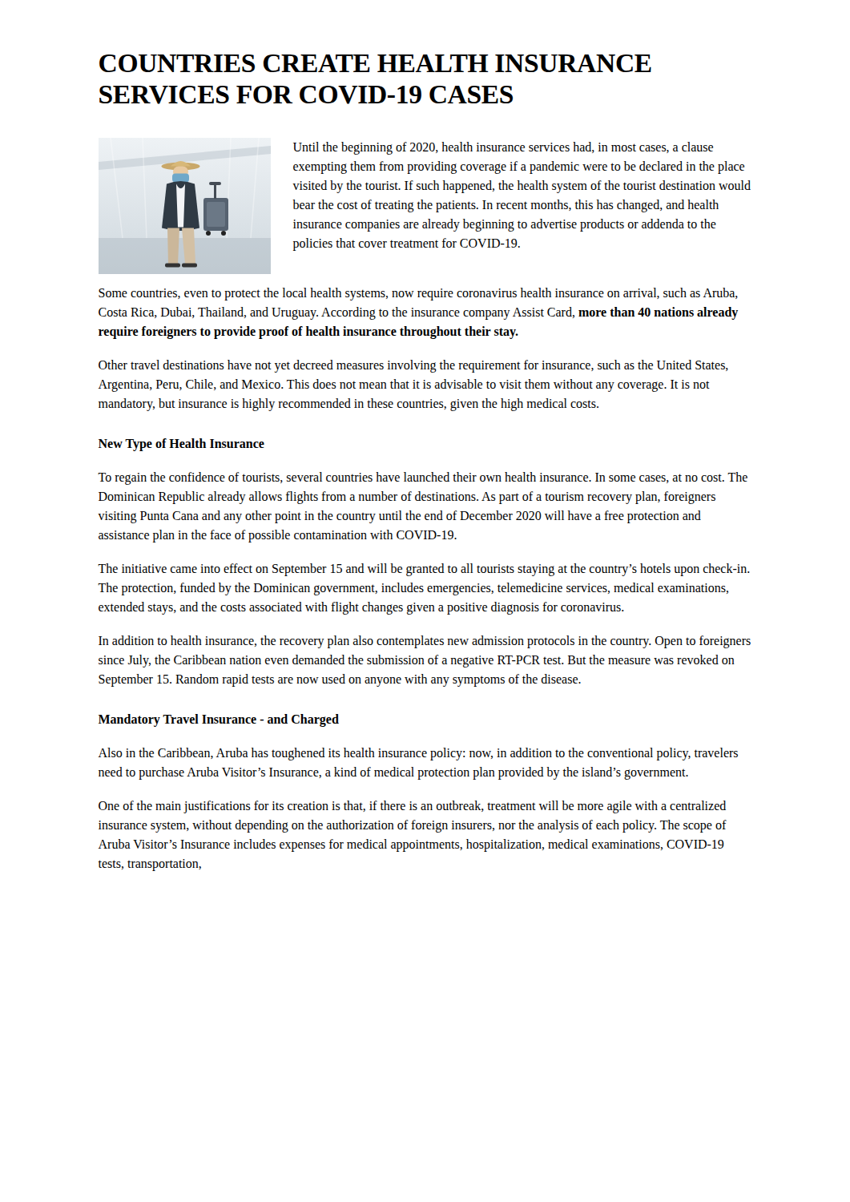COUNTRIES CREATE HEALTH INSURANCE SERVICES FOR COVID-19 CASES
Until the beginning of 2020, health insurance services had, in most cases, a clause exempting them from providing coverage if a pandemic were to be declared in the place visited by the tourist. If such happened, the health system of the tourist destination would bear the cost of treating the patients. In recent months, this has changed, and health insurance companies are already beginning to advertise products or addenda to the policies that cover treatment for COVID-19.
Some countries, even to protect the local health systems, now require coronavirus health insurance on arrival, such as Aruba, Costa Rica, Dubai, Thailand, and Uruguay. According to the insurance company Assist Card, more than 40 nations already require foreigners to provide proof of health insurance throughout their stay.
Other travel destinations have not yet decreed measures involving the requirement for insurance, such as the United States, Argentina, Peru, Chile, and Mexico. This does not mean that it is advisable to visit them without any coverage. It is not mandatory, but insurance is highly recommended in these countries, given the high medical costs.
New Type of Health Insurance
To regain the confidence of tourists, several countries have launched their own health insurance. In some cases, at no cost. The Dominican Republic already allows flights from a number of destinations. As part of a tourism recovery plan, foreigners visiting Punta Cana and any other point in the country until the end of December 2020 will have a free protection and assistance plan in the face of possible contamination with COVID-19.
The initiative came into effect on September 15 and will be granted to all tourists staying at the country’s hotels upon check-in. The protection, funded by the Dominican government, includes emergencies, telemedicine services, medical examinations, extended stays, and the costs associated with flight changes given a positive diagnosis for coronavirus.
In addition to health insurance, the recovery plan also contemplates new admission protocols in the country. Open to foreigners since July, the Caribbean nation even demanded the submission of a negative RT-PCR test. But the measure was revoked on September 15. Random rapid tests are now used on anyone with any symptoms of the disease.
Mandatory Travel Insurance - and Charged
Also in the Caribbean, Aruba has toughened its health insurance policy: now, in addition to the conventional policy, travelers need to purchase Aruba Visitor’s Insurance, a kind of medical protection plan provided by the island’s government.
One of the main justifications for its creation is that, if there is an outbreak, treatment will be more agile with a centralized insurance system, without depending on the authorization of foreign insurers, nor the analysis of each policy. The scope of Aruba Visitor’s Insurance includes expenses for medical appointments, hospitalization, medical examinations, COVID-19 tests, transportation,